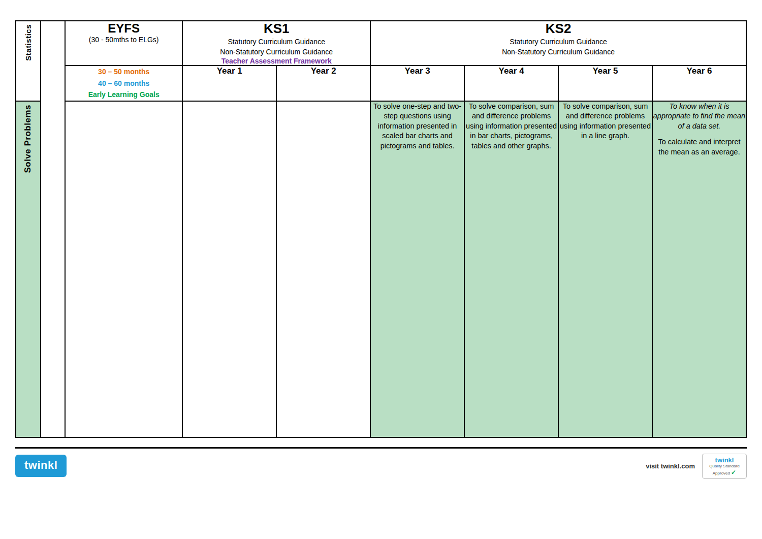| Statistics | | EYFS (30 - 50mths to ELGs) | KS1 Statutory Curriculum Guidance Non-Statutory Curriculum Guidance Teacher Assessment Framework | KS2 Statutory Curriculum Guidance Non-Statutory Curriculum Guidance |
| 30 – 50 months 40 – 60 months Early Learning Goals | Year 1 | Year 2 | Year 3 | Year 4 | Year 5 | Year 6 |
| Solve Problems | | | | To solve one-step and two-step questions using information presented in scaled bar charts and pictograms and tables. | To solve comparison, sum and difference problems using information presented in bar charts, pictograms, tables and other graphs. | To solve comparison, sum and difference problems using information presented in a line graph. | To know when it is appropriate to find the mean of a data set. To calculate and interpret the mean as an average. |
twinkl
visit twinkl.com
twinkl
Quality Standard
Approved ✓